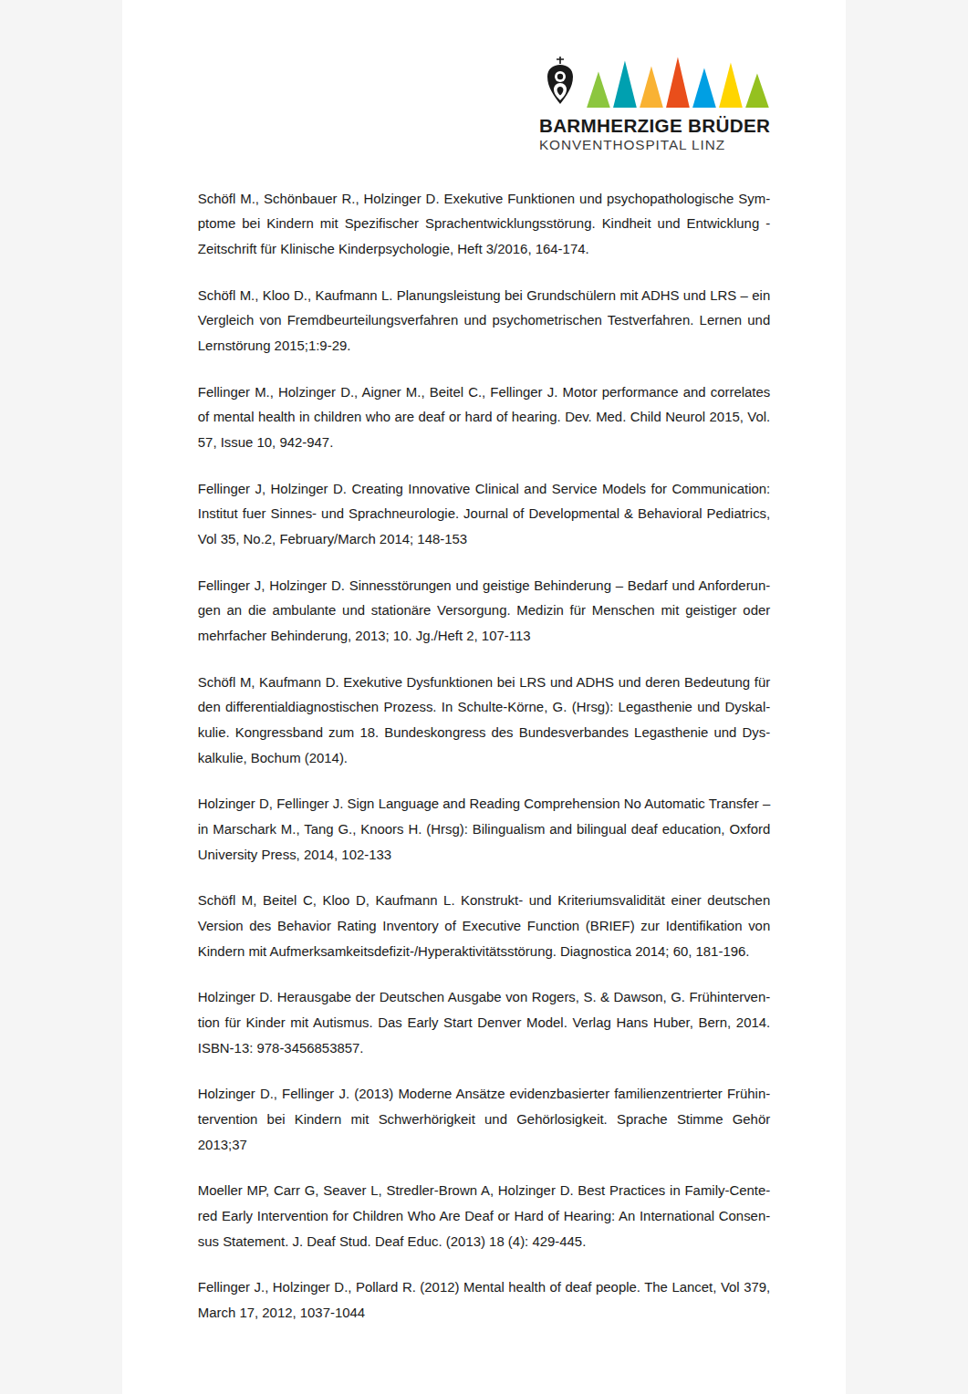BARMHERZIGE BRÜDER
KONVENTHOSPITAL LINZ
Schöfl M., Schönbauer R., Holzinger D. Exekutive Funktionen und psychopathologische Symptome bei Kindern mit Spezifischer Sprachentwicklungsstörung. Kindheit und Entwicklung - Zeitschrift für Klinische Kinderpsychologie, Heft 3/2016, 164-174.
Schöfl M., Kloo D., Kaufmann L. Planungsleistung bei Grundschülern mit ADHS und LRS – ein Vergleich von Fremdbeurteilungsverfahren und psychometrischen Testverfahren. Lernen und Lernstörung 2015;1:9-29.
Fellinger M., Holzinger D., Aigner M., Beitel C., Fellinger J. Motor performance and correlates of mental health in children who are deaf or hard of hearing. Dev. Med. Child Neurol 2015, Vol. 57, Issue 10, 942-947.
Fellinger J, Holzinger D. Creating Innovative Clinical and Service Models for Communication: Institut fuer Sinnes- und Sprachneurologie. Journal of Developmental & Behavioral Pediatrics, Vol 35, No.2, February/March 2014; 148-153
Fellinger J, Holzinger D. Sinnesstörungen und geistige Behinderung – Bedarf und Anforderungen an die ambulante und stationäre Versorgung. Medizin für Menschen mit geistiger oder mehrfacher Behinderung, 2013; 10. Jg./Heft 2, 107-113
Schöfl M, Kaufmann D. Exekutive Dysfunktionen bei LRS und ADHS und deren Bedeutung für den differentialdiagnostischen Prozess. In Schulte-Körne, G. (Hrsg): Legasthenie und Dyskalkulie. Kongressband zum 18. Bundeskongress des Bundesverbandes Legasthenie und Dyskalkulie, Bochum (2014).
Holzinger D, Fellinger J. Sign Language and Reading Comprehension No Automatic Transfer – in Marschark M., Tang G., Knoors H. (Hrsg): Bilingualism and bilingual deaf education, Oxford University Press, 2014, 102-133
Schöfl M, Beitel C, Kloo D, Kaufmann L. Konstrukt- und Kriteriumsvalidität einer deutschen Version des Behavior Rating Inventory of Executive Function (BRIEF) zur Identifikation von Kindern mit Aufmerksamkeitsdefizit-/Hyperaktivitätsstörung. Diagnostica 2014; 60, 181-196.
Holzinger D. Herausgabe der Deutschen Ausgabe von Rogers, S. & Dawson, G. Frühintervention für Kinder mit Autismus. Das Early Start Denver Model. Verlag Hans Huber, Bern, 2014. ISBN-13: 978-3456853857.
Holzinger D., Fellinger J. (2013) Moderne Ansätze evidenzbasierter familienzentrierter Frühintervention bei Kindern mit Schwerhörigkeit und Gehörlosigkeit. Sprache Stimme Gehör 2013;37
Moeller MP, Carr G, Seaver L, Stredler-Brown A, Holzinger D. Best Practices in Family-Centered Early Intervention for Children Who Are Deaf or Hard of Hearing: An International Consensus Statement. J. Deaf Stud. Deaf Educ. (2013) 18 (4): 429-445.
Fellinger J., Holzinger D., Pollard R. (2012) Mental health of deaf people. The Lancet, Vol 379, March 17, 2012, 1037-1044